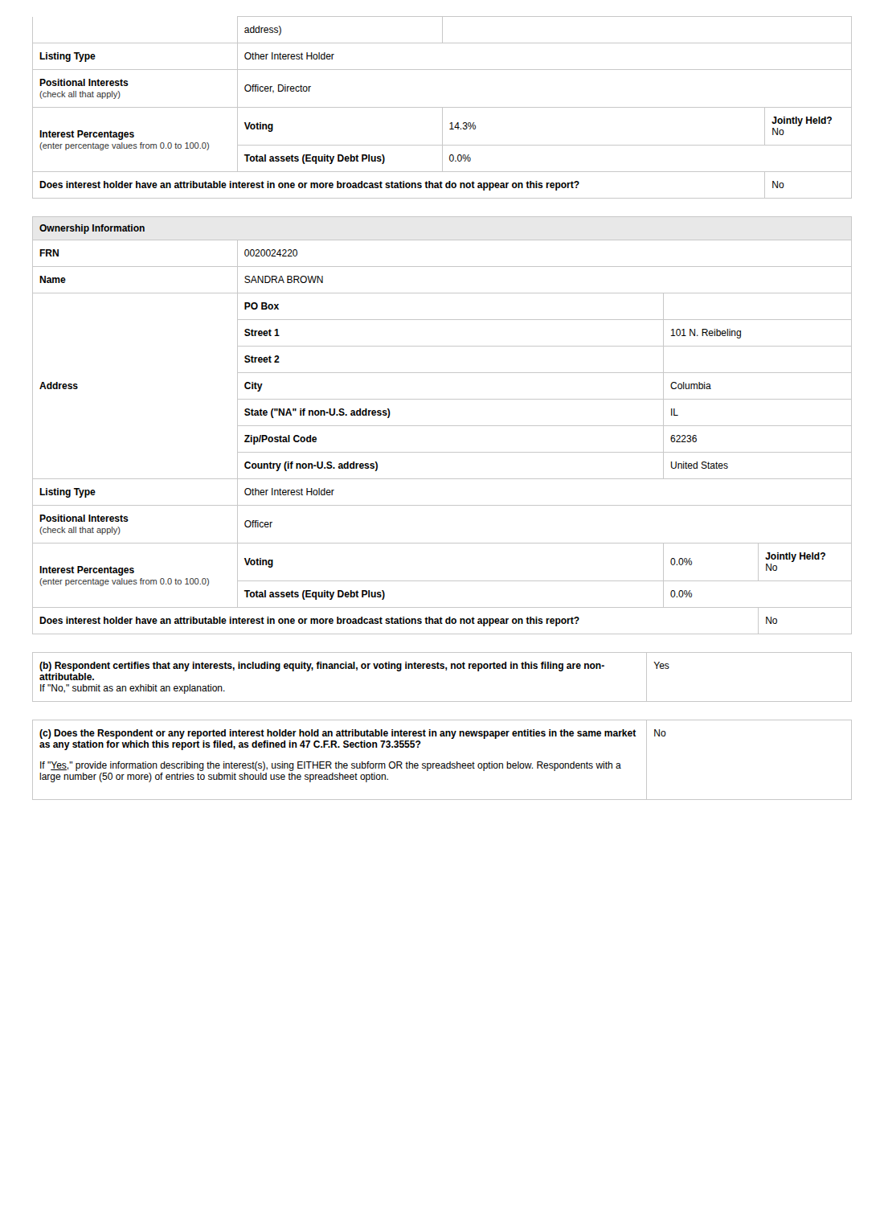| | address) | |
| Listing Type | Other Interest Holder |
| Positional Interests (check all that apply) | Officer, Director |
| Interest Percentages (enter percentage values from 0.0 to 100.0) | Voting | 14.3% | Jointly Held? No |
| Total assets (Equity Debt Plus) | 0.0% |
| Does interest holder have an attributable interest in one or more broadcast stations that do not appear on this report? | No |
| Ownership Information |
| FRN | 0020024220 |
| Name | SANDRA BROWN |
| Address | PO Box | |
| Street 1 | 101 N. Reibeling |
| Street 2 | |
| City | Columbia |
| State ("NA" if non-U.S. address) | IL |
| Zip/Postal Code | 62236 |
| Country (if non-U.S. address) | United States |
| Listing Type | Other Interest Holder |
| Positional Interests (check all that apply) | Officer |
| Interest Percentages (enter percentage values from 0.0 to 100.0) | Voting | 0.0% | Jointly Held? No |
| Total assets (Equity Debt Plus) | 0.0% |
| Does interest holder have an attributable interest in one or more broadcast stations that do not appear on this report? | No |
| (b) Respondent certifies that any interests, including equity, financial, or voting interests, not reported in this filing are non-attributable. If "No," submit as an exhibit an explanation. | Yes |
| (c) Does the Respondent or any reported interest holder hold an attributable interest in any newspaper entities in the same market as any station for which this report is filed, as defined in 47 C.F.R. Section 73.3555? If " Yes ," provide information describing the interest(s), using EITHER the subform OR the spreadsheet option below. Respondents with a large number (50 or more) of entries to submit should use the spreadsheet option. | No |